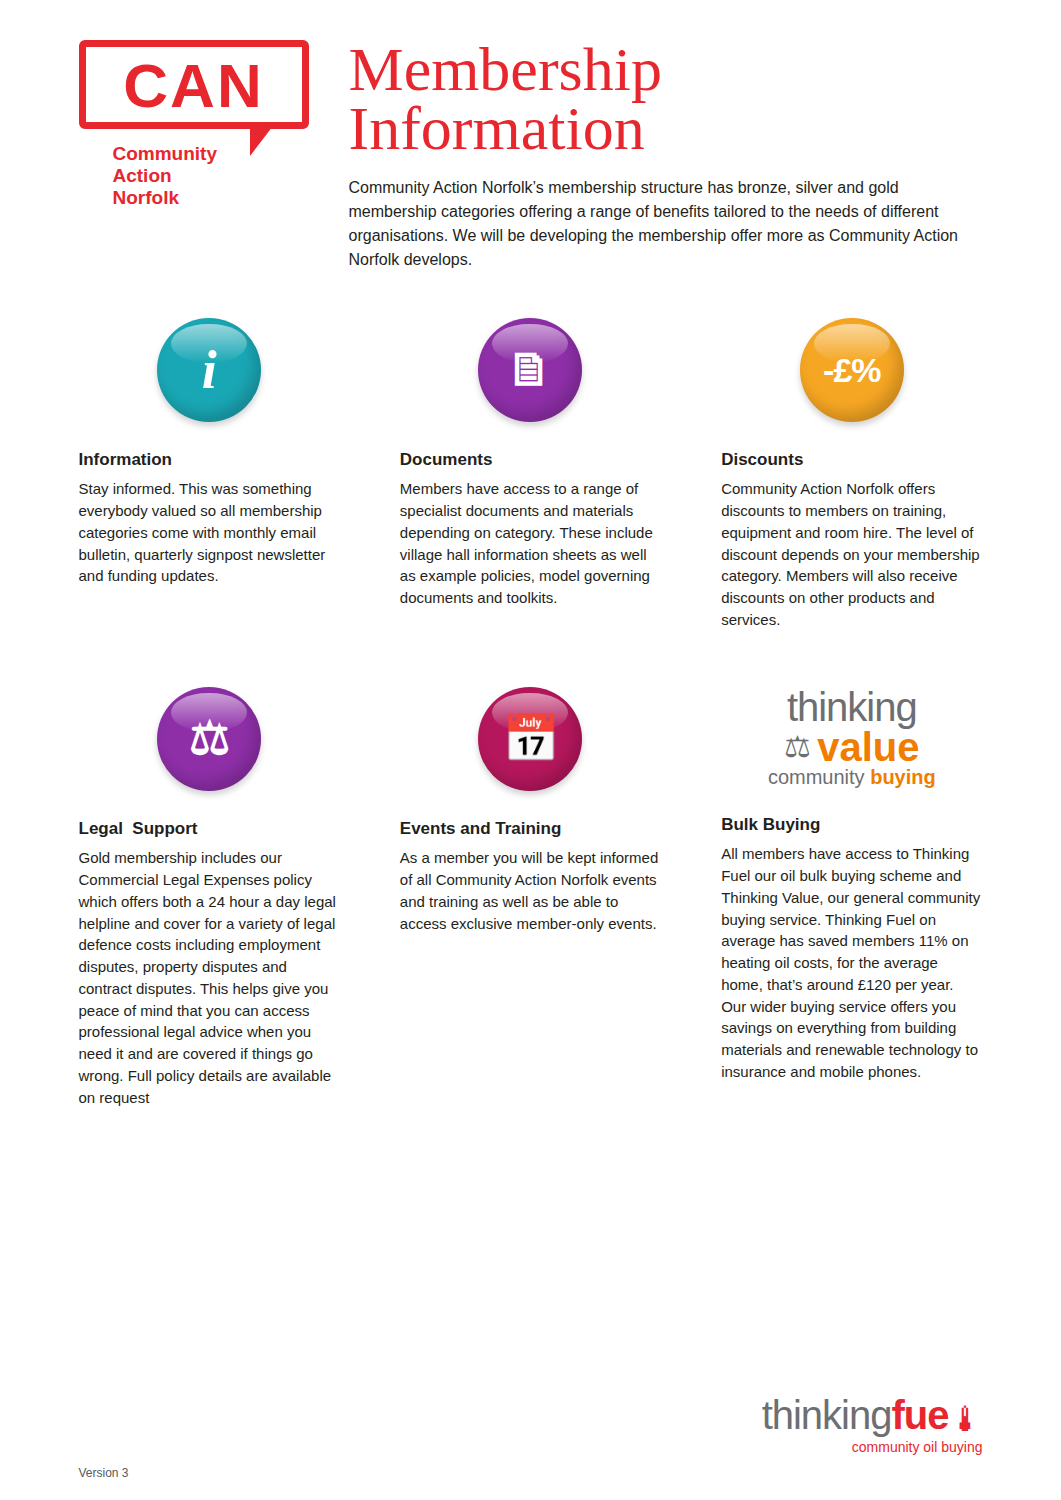CAN
Community
Action
Norfolk
Membership
Information
Community Action Norfolk’s membership structure has bronze, silver and gold membership categories offering a range of benefits tailored to the needs of different organisations. We will be developing the membership offer more as Community Action Norfolk develops.
i
Information
Stay informed. This was something everybody valued so all membership categories come with monthly email bulletin, quarterly signpost newsletter and funding updates.
🗎
Documents
Members have access to a range of specialist documents and materials depending on category. These include village hall information sheets as well as example policies, model governing documents and toolkits.
-£%
Discounts
Community Action Norfolk offers discounts to members on training, equipment and room hire. The level of discount depends on your membership category. Members will also receive discounts on other products and services.
⚖
Legal Support
Gold membership includes our Commercial Legal Expenses policy which offers both a 24 hour a day legal helpline and cover for a variety of legal defence costs including employment disputes, property disputes and contract disputes. This helps give you peace of mind that you can access professional legal advice when you need it and are covered if things go wrong. Full policy details are available on request
📅
Events and Training
As a member you will be kept informed of all Community Action Norfolk events and training as well as be able to access exclusive member-only events.
thinking ⚖value community buying
Bulk Buying
All members have access to Thinking Fuel our oil bulk buying scheme and Thinking Value, our general community buying service. Thinking Fuel on average has saved members 11% on heating oil costs, for the average home, that’s around £120 per year. Our wider buying service offers you savings on everything from building materials and renewable technology to insurance and mobile phones.
thinkingfue🌡 community oil buying
Version 3